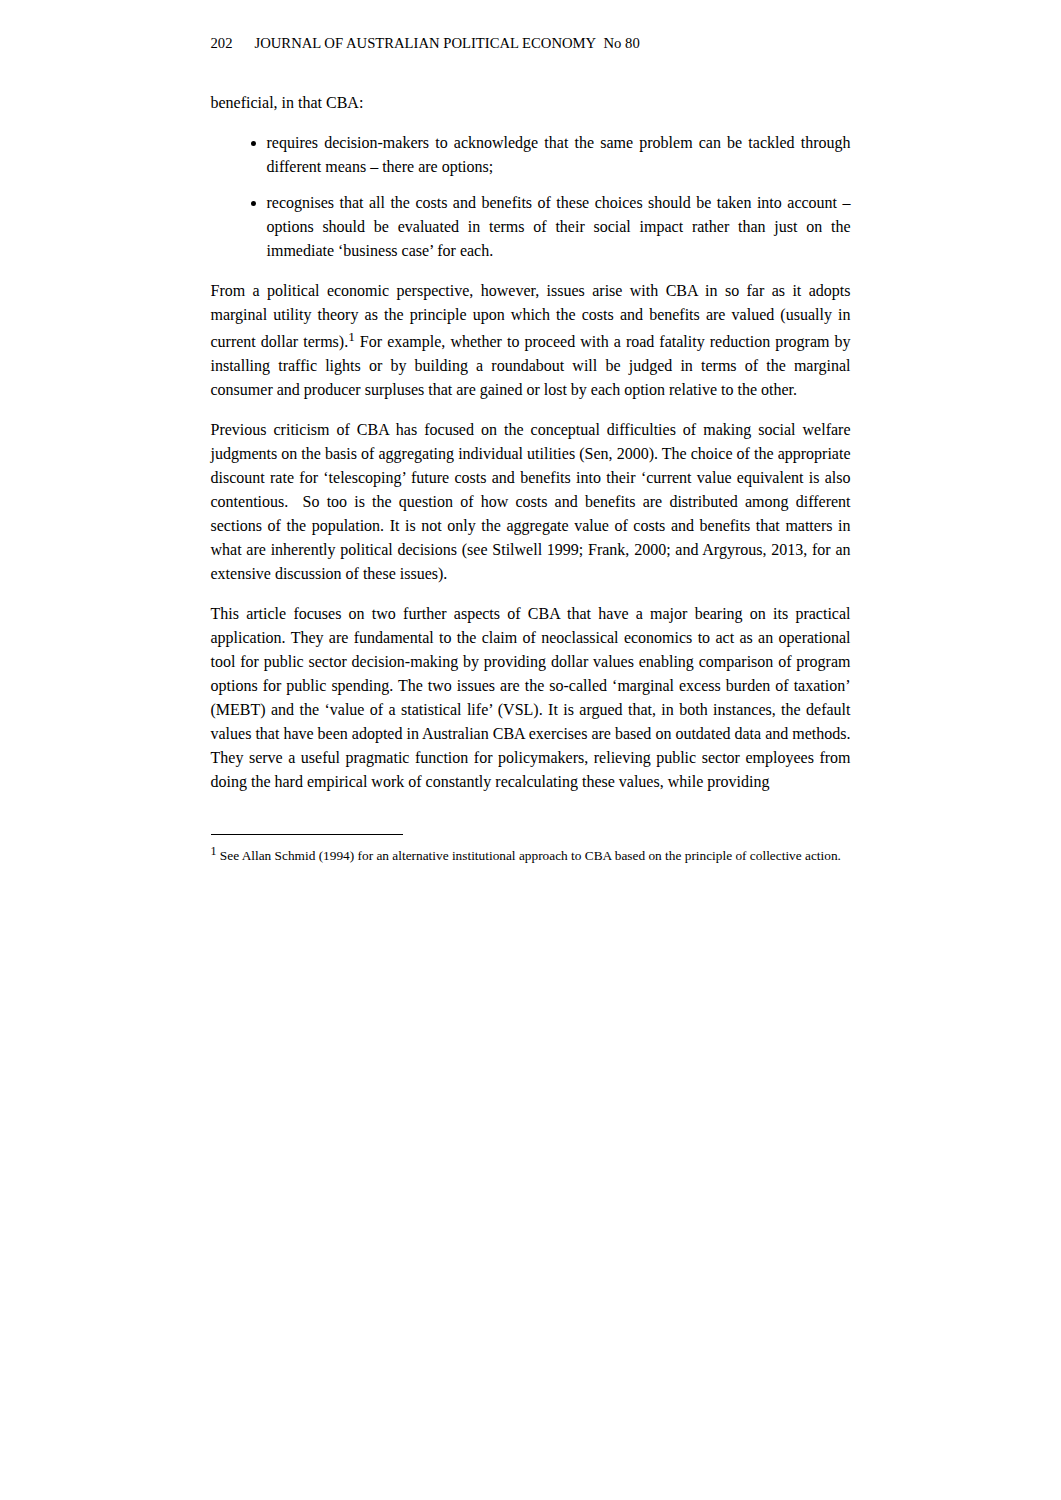202 JOURNAL OF AUSTRALIAN POLITICAL ECONOMY No 80
beneficial, in that CBA:
requires decision-makers to acknowledge that the same problem can be tackled through different means – there are options;
recognises that all the costs and benefits of these choices should be taken into account – options should be evaluated in terms of their social impact rather than just on the immediate ‘business case’ for each.
From a political economic perspective, however, issues arise with CBA in so far as it adopts marginal utility theory as the principle upon which the costs and benefits are valued (usually in current dollar terms).1 For example, whether to proceed with a road fatality reduction program by installing traffic lights or by building a roundabout will be judged in terms of the marginal consumer and producer surpluses that are gained or lost by each option relative to the other.
Previous criticism of CBA has focused on the conceptual difficulties of making social welfare judgments on the basis of aggregating individual utilities (Sen, 2000). The choice of the appropriate discount rate for ‘telescoping’ future costs and benefits into their ‘current value equivalent is also contentious. So too is the question of how costs and benefits are distributed among different sections of the population. It is not only the aggregate value of costs and benefits that matters in what are inherently political decisions (see Stilwell 1999; Frank, 2000; and Argyrous, 2013, for an extensive discussion of these issues).
This article focuses on two further aspects of CBA that have a major bearing on its practical application. They are fundamental to the claim of neoclassical economics to act as an operational tool for public sector decision-making by providing dollar values enabling comparison of program options for public spending. The two issues are the so-called ‘marginal excess burden of taxation’ (MEBT) and the ‘value of a statistical life’ (VSL). It is argued that, in both instances, the default values that have been adopted in Australian CBA exercises are based on outdated data and methods. They serve a useful pragmatic function for policymakers, relieving public sector employees from doing the hard empirical work of constantly recalculating these values, while providing
1 See Allan Schmid (1994) for an alternative institutional approach to CBA based on the principle of collective action.